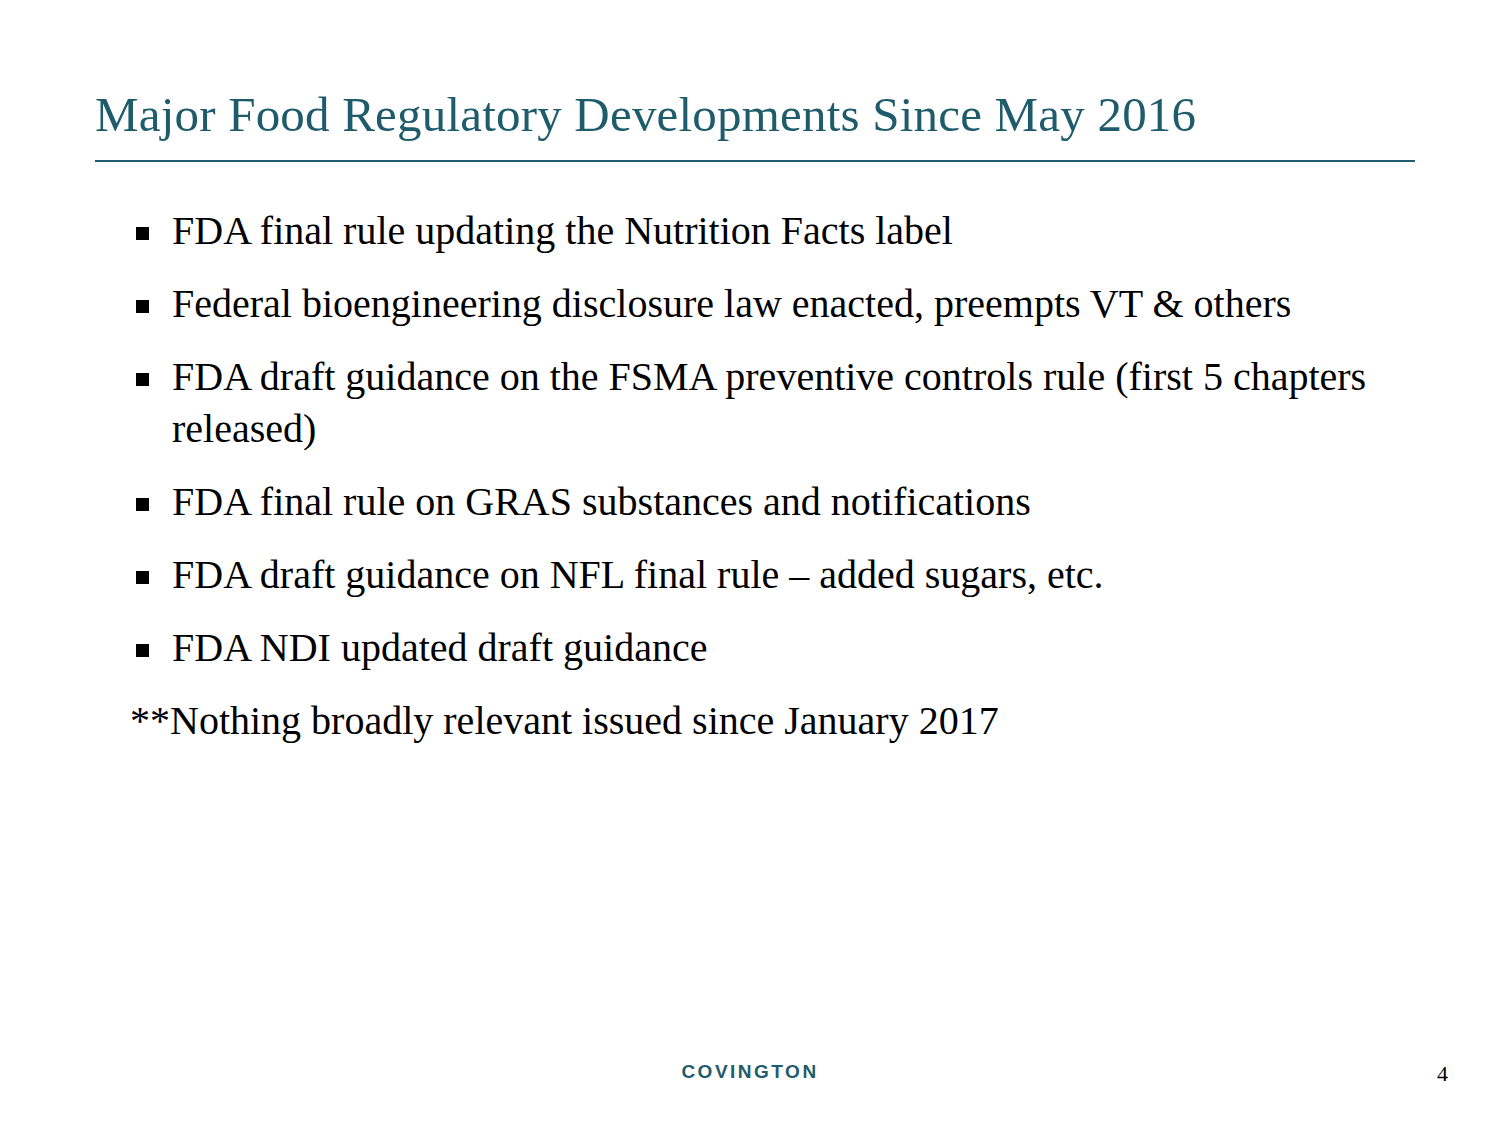Major Food Regulatory Developments Since May 2016
FDA final rule updating the Nutrition Facts label
Federal bioengineering disclosure law enacted, preempts VT & others
FDA draft guidance on the FSMA preventive controls rule (first 5 chapters released)
FDA final rule on GRAS substances and notifications
FDA draft guidance on NFL final rule – added sugars, etc.
FDA NDI updated draft guidance
**Nothing broadly relevant issued since January 2017
COVINGTON
4